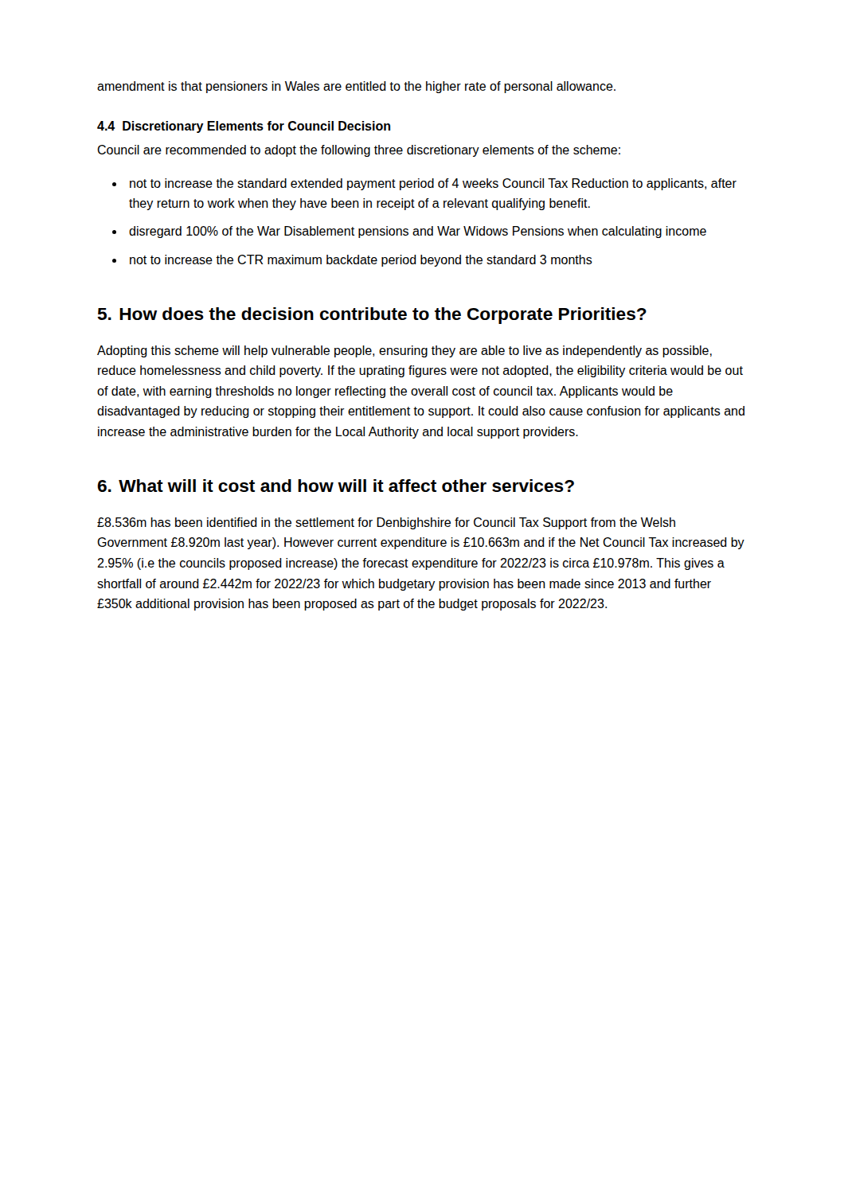amendment is that pensioners in Wales are entitled to the higher rate of personal allowance.
4.4 Discretionary Elements for Council Decision
Council are recommended to adopt the following three discretionary elements of the scheme:
not to increase the standard extended payment period of 4 weeks Council Tax Reduction to applicants, after they return to work when they have been in receipt of a relevant qualifying benefit.
disregard 100% of the War Disablement pensions and War Widows Pensions when calculating income
not to increase the CTR maximum backdate period beyond the standard 3 months
5. How does the decision contribute to the Corporate Priorities?
Adopting this scheme will help vulnerable people, ensuring they are able to live as independently as possible, reduce homelessness and child poverty. If the uprating figures were not adopted, the eligibility criteria would be out of date, with earning thresholds no longer reflecting the overall cost of council tax. Applicants would be disadvantaged by reducing or stopping their entitlement to support. It could also cause confusion for applicants and increase the administrative burden for the Local Authority and local support providers.
6. What will it cost and how will it affect other services?
£8.536m has been identified in the settlement for Denbighshire for Council Tax Support from the Welsh Government £8.920m last year). However current expenditure is £10.663m and if the Net Council Tax increased by 2.95% (i.e the councils proposed increase) the forecast expenditure for 2022/23 is circa £10.978m. This gives a shortfall of around £2.442m for 2022/23 for which budgetary provision has been made since 2013 and further £350k additional provision has been proposed as part of the budget proposals for 2022/23.